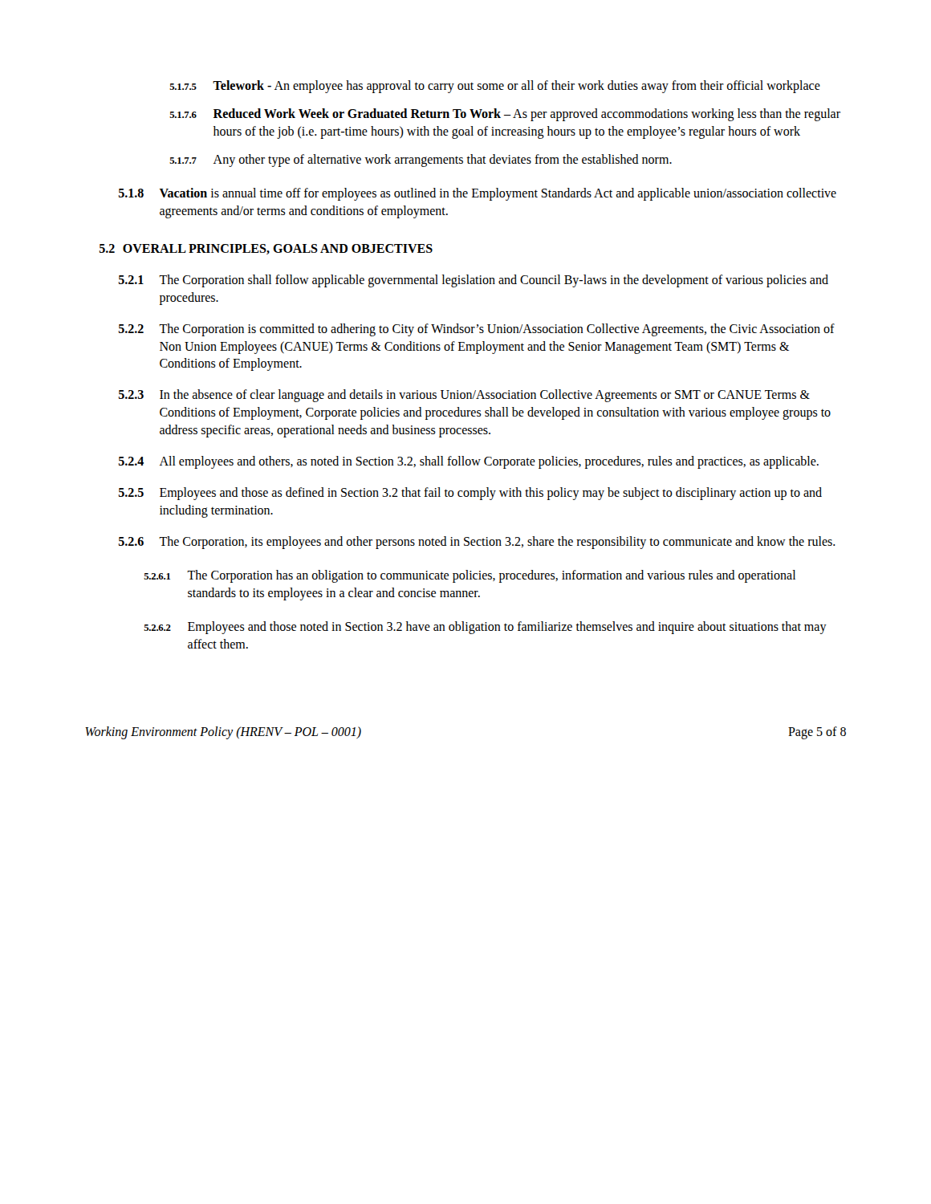5.1.7.5
Telework - An employee has approval to carry out some or all of their work duties away from their official workplace
5.1.7.6
Reduced Work Week or Graduated Return To Work – As per approved accommodations working less than the regular hours of the job (i.e. part-time hours) with the goal of increasing hours up to the employee’s regular hours of work
5.1.7.7
Any other type of alternative work arrangements that deviates from the established norm.
5.1.8
Vacation is annual time off for employees as outlined in the Employment Standards Act and applicable union/association collective agreements and/or terms and conditions of employment.
5.2 OVERALL PRINCIPLES, GOALS AND OBJECTIVES
5.2.1
The Corporation shall follow applicable governmental legislation and Council By-laws in the development of various policies and procedures.
5.2.2
The Corporation is committed to adhering to City of Windsor’s Union/Association Collective Agreements, the Civic Association of Non Union Employees (CANUE) Terms & Conditions of Employment and the Senior Management Team (SMT) Terms & Conditions of Employment.
5.2.3
In the absence of clear language and details in various Union/Association Collective Agreements or SMT or CANUE Terms & Conditions of Employment, Corporate policies and procedures shall be developed in consultation with various employee groups to address specific areas, operational needs and business processes.
5.2.4
All employees and others, as noted in Section 3.2, shall follow Corporate policies, procedures, rules and practices, as applicable.
5.2.5
Employees and those as defined in Section 3.2 that fail to comply with this policy may be subject to disciplinary action up to and including termination.
5.2.6
The Corporation, its employees and other persons noted in Section 3.2, share the responsibility to communicate and know the rules.
5.2.6.1
The Corporation has an obligation to communicate policies, procedures, information and various rules and operational standards to its employees in a clear and concise manner.
5.2.6.2
Employees and those noted in Section 3.2 have an obligation to familiarize themselves and inquire about situations that may affect them.
Working Environment Policy (HRENV – POL – 0001) Page 5 of 8